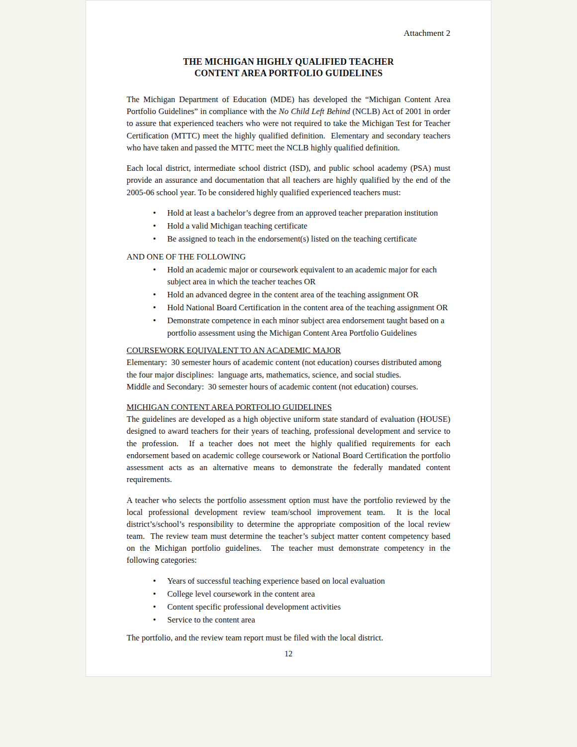Attachment 2
THE MICHIGAN HIGHLY QUALIFIED TEACHER
CONTENT AREA PORTFOLIO GUIDELINES
The Michigan Department of Education (MDE) has developed the “Michigan Content Area Portfolio Guidelines” in compliance with the No Child Left Behind (NCLB) Act of 2001 in order to assure that experienced teachers who were not required to take the Michigan Test for Teacher Certification (MTTC) meet the highly qualified definition. Elementary and secondary teachers who have taken and passed the MTTC meet the NCLB highly qualified definition.
Each local district, intermediate school district (ISD), and public school academy (PSA) must provide an assurance and documentation that all teachers are highly qualified by the end of the 2005-06 school year. To be considered highly qualified experienced teachers must:
Hold at least a bachelor’s degree from an approved teacher preparation institution
Hold a valid Michigan teaching certificate
Be assigned to teach in the endorsement(s) listed on the teaching certificate
AND ONE OF THE FOLLOWING
Hold an academic major or coursework equivalent to an academic major for each subject area in which the teacher teaches OR
Hold an advanced degree in the content area of the teaching assignment OR
Hold National Board Certification in the content area of the teaching assignment OR
Demonstrate competence in each minor subject area endorsement taught based on a portfolio assessment using the Michigan Content Area Portfolio Guidelines
COURSEWORK EQUIVALENT TO AN ACADEMIC MAJOR
Elementary: 30 semester hours of academic content (not education) courses distributed among the four major disciplines: language arts, mathematics, science, and social studies.
Middle and Secondary: 30 semester hours of academic content (not education) courses.
MICHIGAN CONTENT AREA PORTFOLIO GUIDELINES
The guidelines are developed as a high objective uniform state standard of evaluation (HOUSE) designed to award teachers for their years of teaching, professional development and service to the profession. If a teacher does not meet the highly qualified requirements for each endorsement based on academic college coursework or National Board Certification the portfolio assessment acts as an alternative means to demonstrate the federally mandated content requirements.
A teacher who selects the portfolio assessment option must have the portfolio reviewed by the local professional development review team/school improvement team. It is the local district’s/school’s responsibility to determine the appropriate composition of the local review team. The review team must determine the teacher’s subject matter content competency based on the Michigan portfolio guidelines. The teacher must demonstrate competency in the following categories:
Years of successful teaching experience based on local evaluation
College level coursework in the content area
Content specific professional development activities
Service to the content area
The portfolio, and the review team report must be filed with the local district.
12